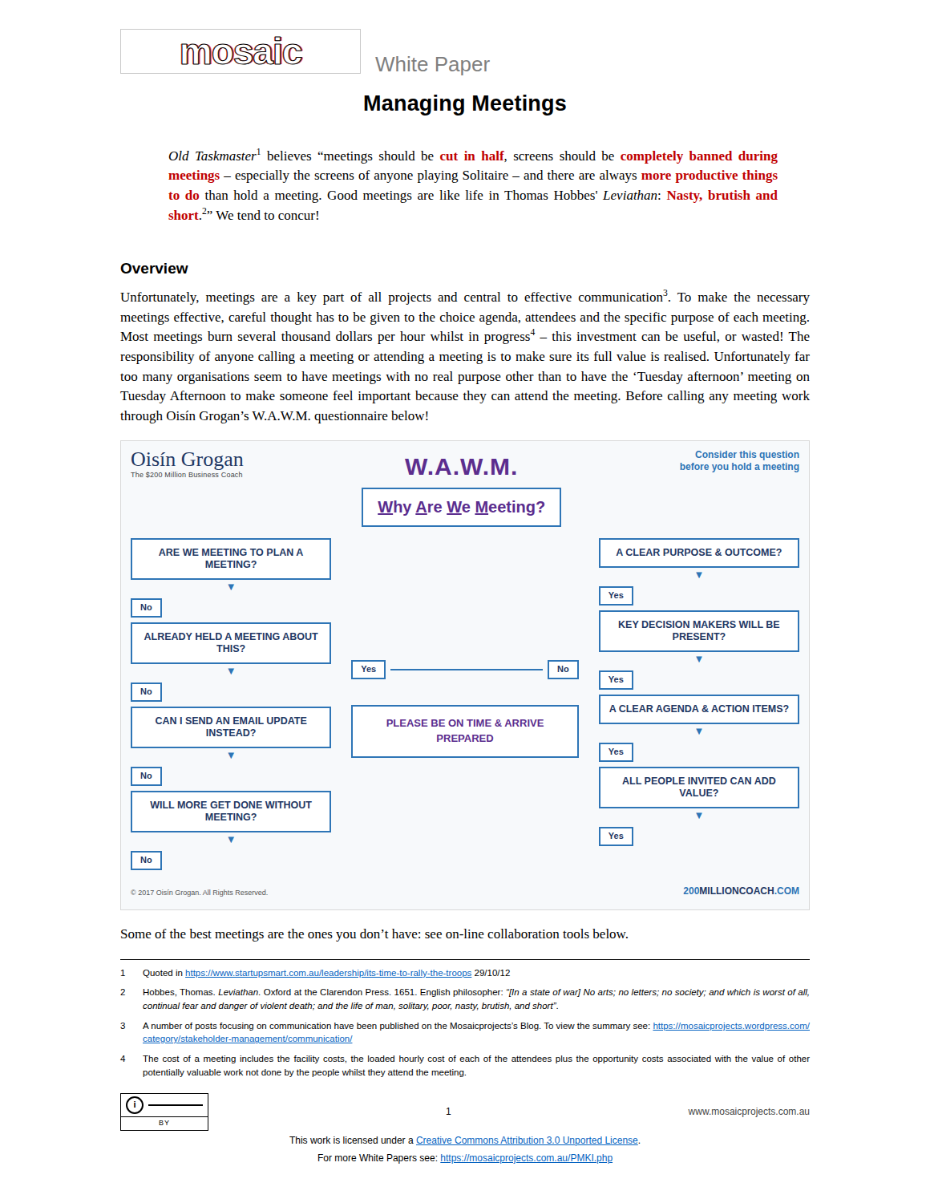mosaic
White Paper
Managing Meetings
Old Taskmaster1 believes “meetings should be cut in half, screens should be completely banned during meetings – especially the screens of anyone playing Solitaire – and there are always more productive things to do than hold a meeting. Good meetings are like life in Thomas Hobbes' Leviathan: Nasty, brutish and short.2” We tend to concur!
Overview
Unfortunately, meetings are a key part of all projects and central to effective communication3. To make the necessary meetings effective, careful thought has to be given to the choice agenda, attendees and the specific purpose of each meeting. Most meetings burn several thousand dollars per hour whilst in progress4 – this investment can be useful, or wasted! The responsibility of anyone calling a meeting or attending a meeting is to make sure its full value is realised. Unfortunately far too many organisations seem to have meetings with no real purpose other than to have the ‘Tuesday afternoon’ meeting on Tuesday Afternoon to make someone feel important because they can attend the meeting. Before calling any meeting work through Oisín Grogan’s W.A.W.M. questionnaire below!
Oisín Grogan The $200 Million Business Coach
W.A.W.M.
Why Are We Meeting?
Consider this question
before you hold a meeting
Are we meeting to plan a meeting?
▼
No
Already held a meeting about this?
▼
No
Can I send an email update instead?
▼
No
Will more get done without meeting?
▼
No
Yes No
Please be on time & arrive prepared
A clear purpose & outcome?
▼
Yes
Key decision makers will be present?
▼
Yes
A clear agenda & action items?
▼
Yes
All people invited can add value?
▼
Yes
© 2017 Oisín Grogan. All Rights Reserved.
200MILLIONCOACH.COM
Some of the best meetings are the ones you don’t have: see on-line collaboration tools below.
1 Quoted in https://www.startupsmart.com.au/leadership/its-time-to-rally-the-troops 29/10/12
2 Hobbes, Thomas. Leviathan. Oxford at the Clarendon Press. 1651. English philosopher: “[In a state of war] No arts; no letters; no society; and which is worst of all, continual fear and danger of violent death; and the life of man, solitary, poor, nasty, brutish, and short”.
3 A number of posts focusing on communication have been published on the Mosaicprojects’s Blog. To view the summary see: https://mosaicprojects.wordpress.com/category/stakeholder-management/communication/
4 The cost of a meeting includes the facility costs, the loaded hourly cost of each of the attendees plus the opportunity costs associated with the value of other potentially valuable work not done by the people whilst they attend the meeting.
i
BY
1
www.mosaicprojects.com.au
This work is licensed under a Creative Commons Attribution 3.0 Unported License.
For more White Papers see: https://mosaicprojects.com.au/PMKI.php